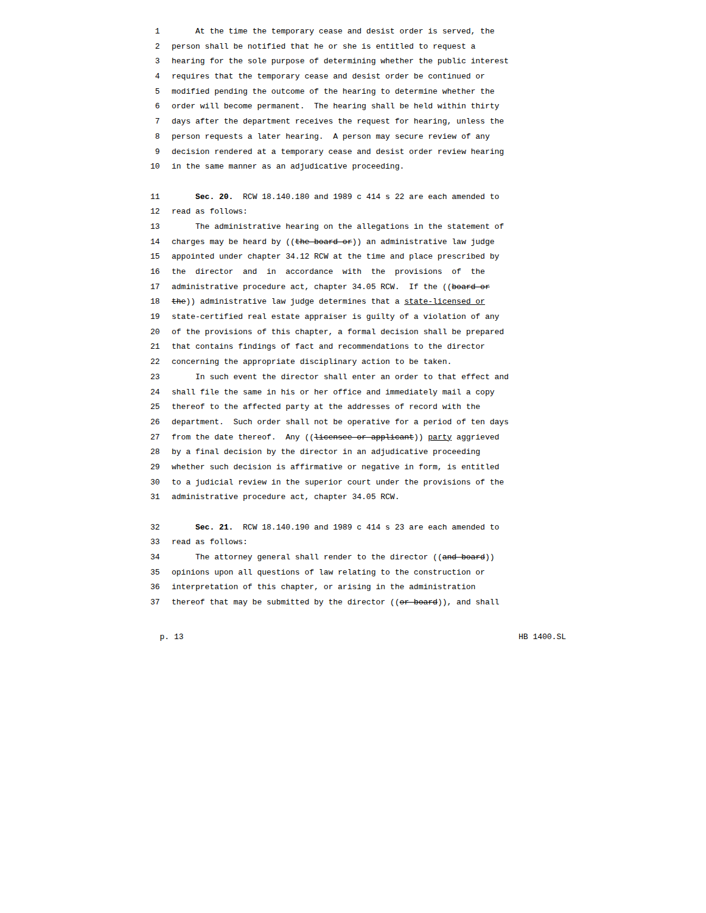1 At the time the temporary cease and desist order is served, the
2 person shall be notified that he or she is entitled to request a
3 hearing for the sole purpose of determining whether the public interest
4 requires that the temporary cease and desist order be continued or
5 modified pending the outcome of the hearing to determine whether the
6 order will become permanent. The hearing shall be held within thirty
7 days after the department receives the request for hearing, unless the
8 person requests a later hearing. A person may secure review of any
9 decision rendered at a temporary cease and desist order review hearing
10 in the same manner as an adjudicative proceeding.
11 Sec. 20. RCW 18.140.180 and 1989 c 414 s 22 are each amended to
12 read as follows:
13 The administrative hearing on the allegations in the statement of
14 charges may be heard by ((the board or)) an administrative law judge
15 appointed under chapter 34.12 RCW at the time and place prescribed by
16 the director and in accordance with the provisions of the
17 administrative procedure act, chapter 34.05 RCW. If the ((board or
18 the)) administrative law judge determines that a state-licensed or
19 state-certified real estate appraiser is guilty of a violation of any
20 of the provisions of this chapter, a formal decision shall be prepared
21 that contains findings of fact and recommendations to the director
22 concerning the appropriate disciplinary action to be taken.
23 In such event the director shall enter an order to that effect and
24 shall file the same in his or her office and immediately mail a copy
25 thereof to the affected party at the addresses of record with the
26 department. Such order shall not be operative for a period of ten days
27 from the date thereof. Any ((licensee or applicant)) party aggrieved
28 by a final decision by the director in an adjudicative proceeding
29 whether such decision is affirmative or negative in form, is entitled
30 to a judicial review in the superior court under the provisions of the
31 administrative procedure act, chapter 34.05 RCW.
32 Sec. 21. RCW 18.140.190 and 1989 c 414 s 23 are each amended to
33 read as follows:
34 The attorney general shall render to the director ((and board))
35 opinions upon all questions of law relating to the construction or
36 interpretation of this chapter, or arising in the administration
37 thereof that may be submitted by the director ((or board)), and shall
p. 13 HB 1400.SL